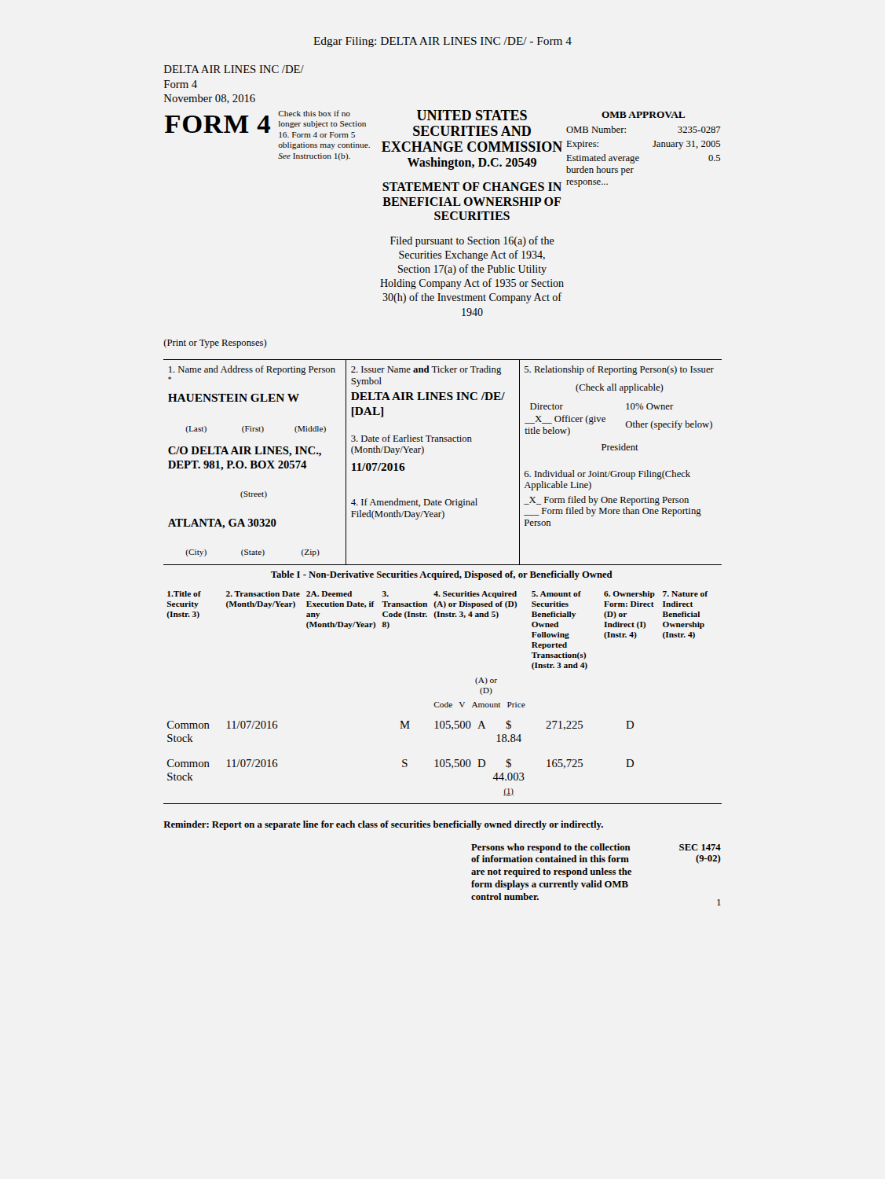Edgar Filing: DELTA AIR LINES INC /DE/ - Form 4
DELTA AIR LINES INC /DE/
Form 4
November 08, 2016
| FORM 4 | Check this box if no longer subject to Section 16. Form 4 or Form 5 obligations may continue. See Instruction 1(b). | UNITED STATES SECURITIES AND EXCHANGE COMMISSION Washington, D.C. 20549 STATEMENT OF CHANGES IN BENEFICIAL OWNERSHIP OF SECURITIES Filed pursuant to Section 16(a) of the Securities Exchange Act of 1934, Section 17(a) of the Public Utility Holding Company Act of 1935 or Section 30(h) of the Investment Company Act of 1940 | OMB APPROVAL / OMB Number: / 3235-0287 / / Expires: / January 31, 2005 / / Estimated average burden hours per response... / 0.5 / |
(Print or Type Responses)
| 1. Name and Address of Reporting Person * HAUENSTEIN GLEN W / (Last) / (First) / (Middle) / C/O DELTA AIR LINES, INC., DEPT. 981, P.O. BOX 20574 (Street) ATLANTA, GA 30320 / (City) / (State) / (Zip) / | 2. Issuer Name and Ticker or Trading Symbol DELTA AIR LINES INC /DE/ [DAL] 3. Date of Earliest Transaction (Month/Day/Year) 11/07/2016 4. If Amendment, Date Original Filed(Month/Day/Year) | 5. Relationship of Reporting Person(s) to Issuer (Check all applicable) / Director / 10% Owner / / __X__ Officer (give title below) / Other (specify below) / / President / 6. Individual or Joint/Group Filing(Check Applicable Line) _X_ Form filed by One Reporting Person ___ Form filed by More than One Reporting Person |
| Table I - Non-Derivative Securities Acquired, Disposed of, or Beneficially Owned |
| / 1.Title of Security (Instr. 3) / 2. Transaction Date (Month/Day/Year) / 2A. Deemed Execution Date, if any (Month/Day/Year) / 3. Transaction Code (Instr. 8) / 4. Securities Acquired (A) or Disposed of (D) (Instr. 3, 4 and 5) / 5. Amount of Securities Beneficially Owned Following Reported Transaction(s) (Instr. 3 and 4) / 6. Ownership Form: Direct (D) or Indirect (I) (Instr. 4) / 7. Nature of Indirect Beneficial Ownership (Instr. 4) / / / / / / / / / (A) or (D) / / / Code / V / Amount / Price / / / / / / Common Stock / 11/07/2016 / / M / 105,500 / A / $ 18.84 / 271,225 / D / / / Common Stock / 11/07/2016 / / S / 105,500 / D / $ 44.003 (1) / 165,725 / D / / |
Reminder: Report on a separate line for each class of securities beneficially owned directly or indirectly.
| | Persons who respond to the collection of information contained in this form are not required to respond unless the form displays a currently valid OMB control number. | SEC 1474 (9-02) |
1